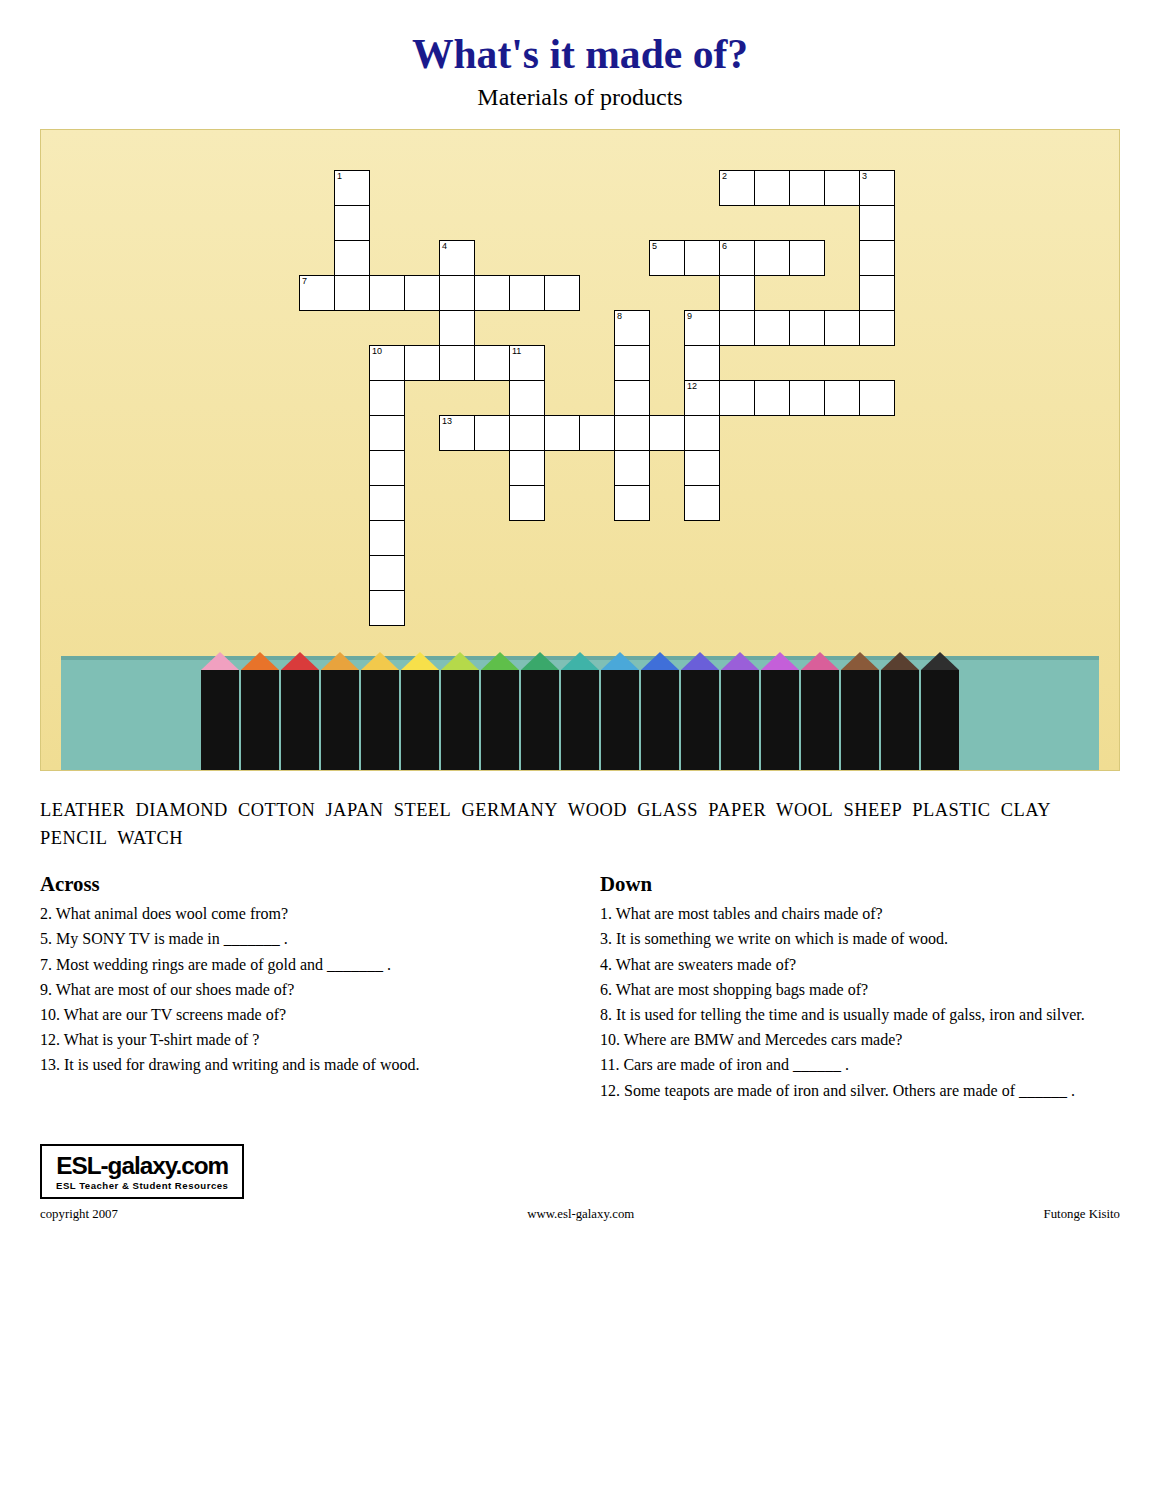What's it made of?
Materials of products
| | | | 1 | | | | | | | | | | | 2 | | | | 3 | |
| | | | | | | 4 | | | | | | 5 | | 6 | | | | | |
| | | 7 | | | | | | | | | | | | | | | | | |
| | | | | | | | | | | | 8 | | 9 | | | | | | |
| | | | | 10 | | | | 11 | | | | | | | | | | | |
| | | | | | | | | | | | | | 12 | | | | | | |
| | | | | | | 13 | | | | | | | | | | | | | |
LEATHER DIAMOND COTTON JAPAN STEEL GERMANY WOOD GLASS PAPER WOOL SHEEP PLASTIC CLAY PENCIL WATCH
Across
2. What animal does wool come from?
5. My SONY TV is made in _______ .
7. Most wedding rings are made of gold and _______ .
9. What are most of our shoes made of?
10. What are our TV screens made of?
12. What is your T-shirt made of ?
13. It is used for drawing and writing and is made of wood.
Down
1. What are most tables and chairs made of?
3. It is something we write on which is made of wood.
4. What are sweaters made of?
6. What are most shopping bags made of?
8. It is used for telling the time and is usually made of galss, iron and silver.
10. Where are BMW and Mercedes cars made?
11. Cars are made of iron and ______ .
12. Some teapots are made of iron and silver. Others are made of ______ .
ESL-galaxy.com
ESL Teacher & Student Resources
copyright 2007 www.esl-galaxy.com Futonge Kisito